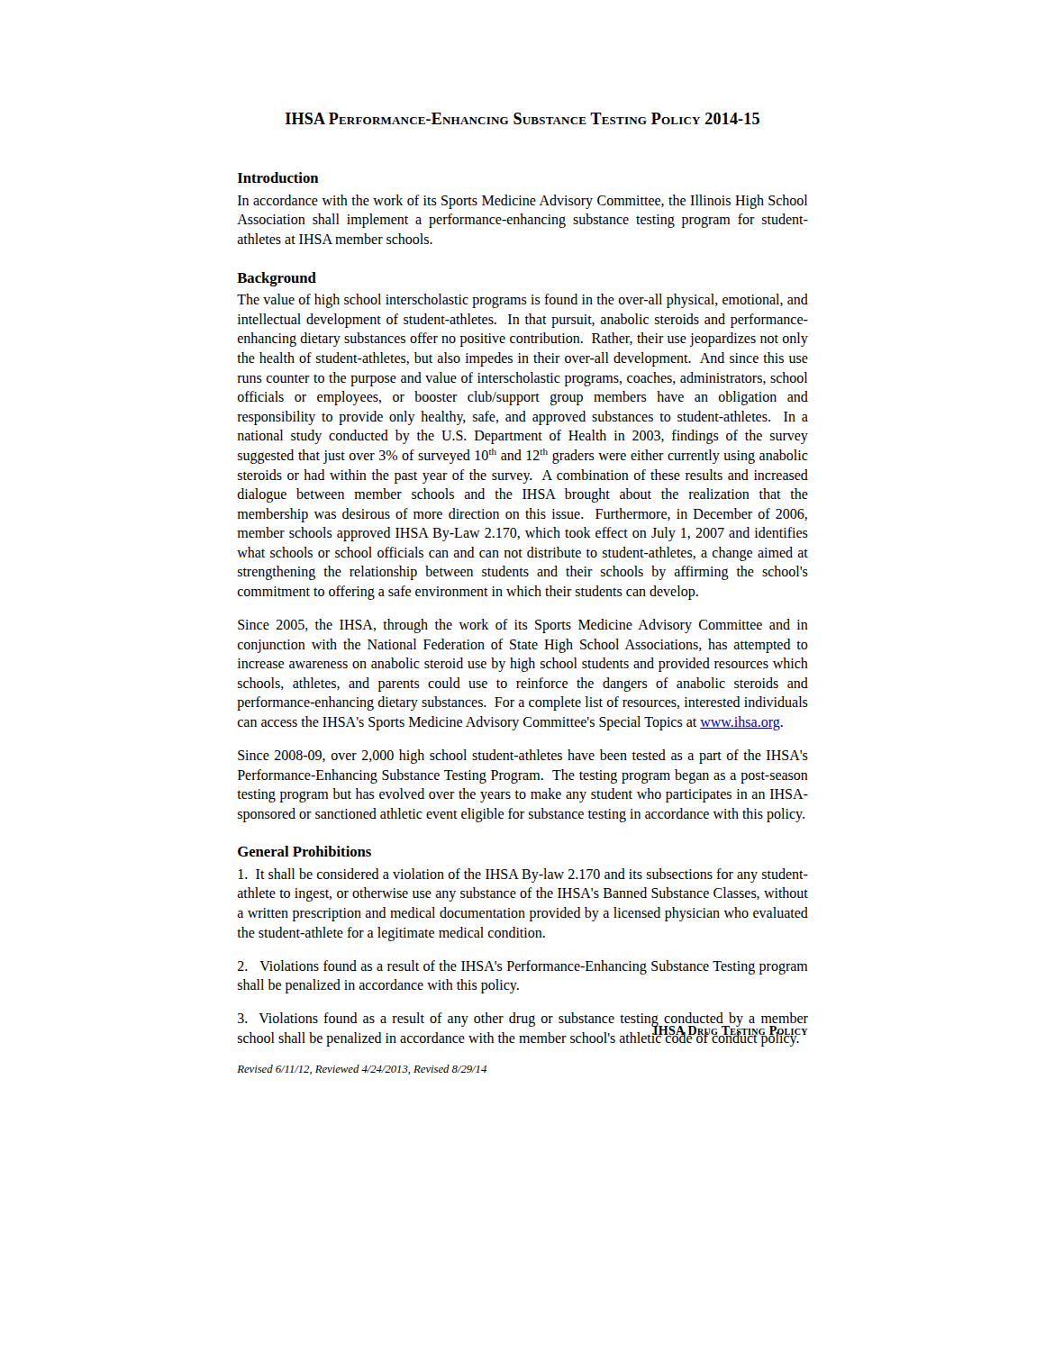IHSA Performance-Enhancing Substance Testing Policy 2014-15
Introduction
In accordance with the work of its Sports Medicine Advisory Committee, the Illinois High School Association shall implement a performance-enhancing substance testing program for student-athletes at IHSA member schools.
Background
The value of high school interscholastic programs is found in the over-all physical, emotional, and intellectual development of student-athletes. In that pursuit, anabolic steroids and performance-enhancing dietary substances offer no positive contribution. Rather, their use jeopardizes not only the health of student-athletes, but also impedes in their over-all development. And since this use runs counter to the purpose and value of interscholastic programs, coaches, administrators, school officials or employees, or booster club/support group members have an obligation and responsibility to provide only healthy, safe, and approved substances to student-athletes. In a national study conducted by the U.S. Department of Health in 2003, findings of the survey suggested that just over 3% of surveyed 10th and 12th graders were either currently using anabolic steroids or had within the past year of the survey. A combination of these results and increased dialogue between member schools and the IHSA brought about the realization that the membership was desirous of more direction on this issue. Furthermore, in December of 2006, member schools approved IHSA By-Law 2.170, which took effect on July 1, 2007 and identifies what schools or school officials can and can not distribute to student-athletes, a change aimed at strengthening the relationship between students and their schools by affirming the school's commitment to offering a safe environment in which their students can develop.
Since 2005, the IHSA, through the work of its Sports Medicine Advisory Committee and in conjunction with the National Federation of State High School Associations, has attempted to increase awareness on anabolic steroid use by high school students and provided resources which schools, athletes, and parents could use to reinforce the dangers of anabolic steroids and performance-enhancing dietary substances. For a complete list of resources, interested individuals can access the IHSA's Sports Medicine Advisory Committee's Special Topics at www.ihsa.org.
Since 2008-09, over 2,000 high school student-athletes have been tested as a part of the IHSA's Performance-Enhancing Substance Testing Program. The testing program began as a post-season testing program but has evolved over the years to make any student who participates in an IHSA-sponsored or sanctioned athletic event eligible for substance testing in accordance with this policy.
General Prohibitions
1. It shall be considered a violation of the IHSA By-law 2.170 and its subsections for any student-athlete to ingest, or otherwise use any substance of the IHSA's Banned Substance Classes, without a written prescription and medical documentation provided by a licensed physician who evaluated the student-athlete for a legitimate medical condition.
2. Violations found as a result of the IHSA's Performance-Enhancing Substance Testing program shall be penalized in accordance with this policy.
3. Violations found as a result of any other drug or substance testing conducted by a member school shall be penalized in accordance with the member school's athletic code of conduct policy.
IHSA Drug Testing Policy
Revised 6/11/12, Reviewed 4/24/2013, Revised 8/29/14